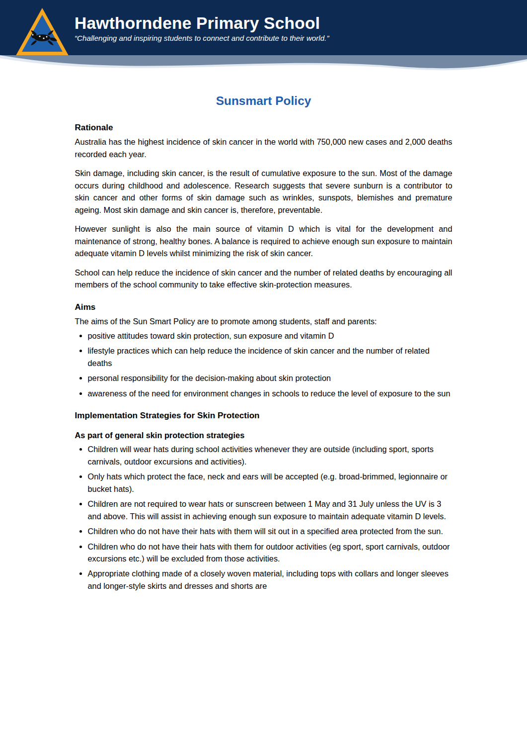Hawthorndene Primary School
“Challenging and inspiring students to connect and contribute to their world.”
Sunsmart Policy
Rationale
Australia has the highest incidence of skin cancer in the world with 750,000 new cases and 2,000 deaths recorded each year.
Skin damage, including skin cancer, is the result of cumulative exposure to the sun. Most of the damage occurs during childhood and adolescence. Research suggests that severe sunburn is a contributor to skin cancer and other forms of skin damage such as wrinkles, sunspots, blemishes and premature ageing. Most skin damage and skin cancer is, therefore, preventable.
However sunlight is also the main source of vitamin D which is vital for the development and maintenance of strong, healthy bones. A balance is required to achieve enough sun exposure to maintain adequate vitamin D levels whilst minimizing the risk of skin cancer.
School can help reduce the incidence of skin cancer and the number of related deaths by encouraging all members of the school community to take effective skin-protection measures.
Aims
The aims of the Sun Smart Policy are to promote among students, staff and parents:
positive attitudes toward skin protection, sun exposure and vitamin D
lifestyle practices which can help reduce the incidence of skin cancer and the number of related deaths
personal responsibility for the decision-making about skin protection
awareness of the need for environment changes in schools to reduce the level of exposure to the sun
Implementation Strategies for Skin Protection
As part of general skin protection strategies
Children will wear hats during school activities whenever they are outside (including sport, sports carnivals, outdoor excursions and activities).
Only hats which protect the face, neck and ears will be accepted (e.g. broad-brimmed, legionnaire or bucket hats).
Children are not required to wear hats or sunscreen between 1 May and 31 July unless the UV is 3 and above. This will assist in achieving enough sun exposure to maintain adequate vitamin D levels.
Children who do not have their hats with them will sit out in a specified area protected from the sun.
Children who do not have their hats with them for outdoor activities (eg sport, sport carnivals, outdoor excursions etc.) will be excluded from those activities.
Appropriate clothing made of a closely woven material, including tops with collars and longer sleeves and longer-style skirts and dresses and shorts are